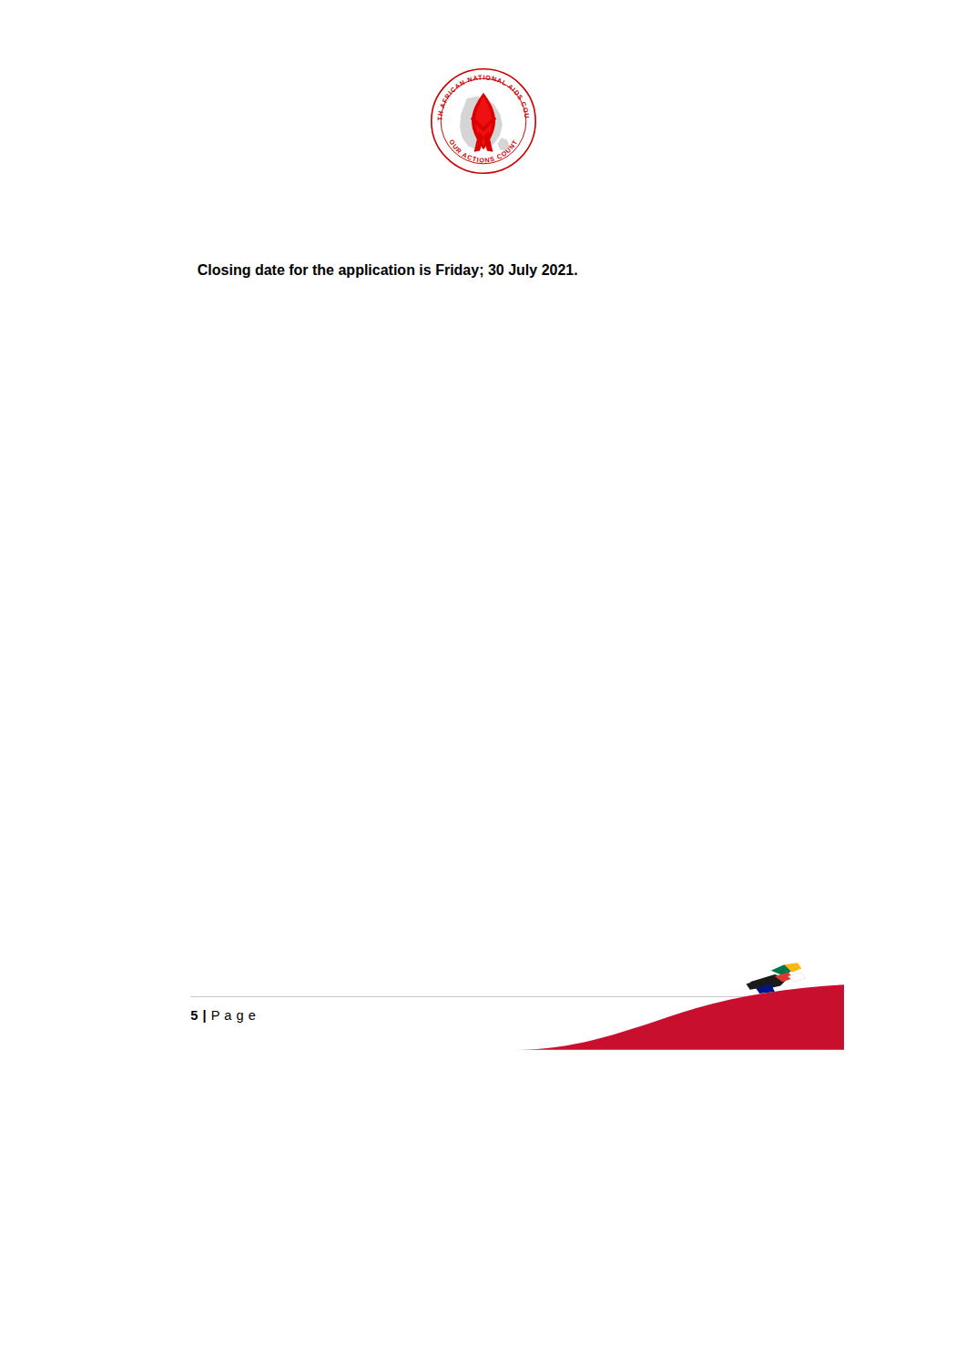SOUTH AFRICAN NATIONAL AIDS COUNCIL OUR ACTIONS COUNT
Closing date for the application is Friday; 30 July 2021.
5 | P a g e